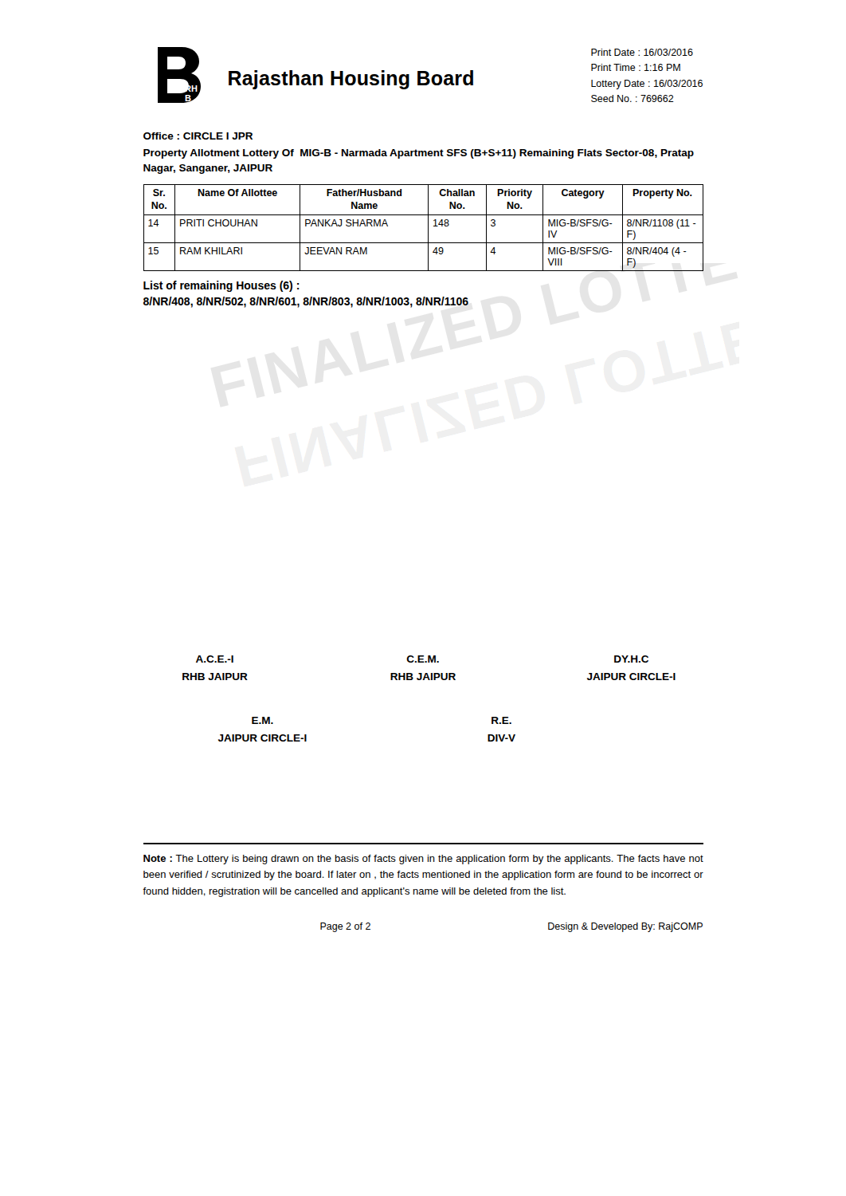RH B
Rajasthan Housing Board
Print Date : 16/03/2016
Print Time : 1:16 PM
Lottery Date : 16/03/2016
Seed No. : 769662
Office : CIRCLE I JPR
Property Allotment Lottery Of MIG-B - Narmada Apartment SFS (B+S+11) Remaining Flats Sector-08, Pratap Nagar, Sanganer, JAIPUR
| Sr. No. | Name Of Allottee | Father/Husband Name | Challan No. | Priority No. | Category | Property No. |
| --- | --- | --- | --- | --- | --- | --- |
| 14 | PRITI CHOUHAN | PANKAJ SHARMA | 148 | 3 | MIG-B/SFS/G-IV | 8/NR/1108 (11 - F) |
| 15 | RAM KHILARI | JEEVAN RAM | 49 | 4 | MIG-B/SFS/G-VIII | 8/NR/404 (4 - F) |
List of remaining Houses (6) :
8/NR/408, 8/NR/502, 8/NR/601, 8/NR/803, 8/NR/1003, 8/NR/1106
FINALIZED LOTTERY
FINALIZED LOTTERY
A.C.E.-I
RHB JAIPUR
C.E.M.
RHB JAIPUR
DY.H.C
JAIPUR CIRCLE-I
E.M.
JAIPUR CIRCLE-I
R.E.
DIV-V
Note : The Lottery is being drawn on the basis of facts given in the application form by the applicants. The facts have not been verified / scrutinized by the board. If later on , the facts mentioned in the application form are found to be incorrect or found hidden, registration will be cancelled and applicant's name will be deleted from the list.
Page 2 of 2
Design & Developed By: RajCOMP